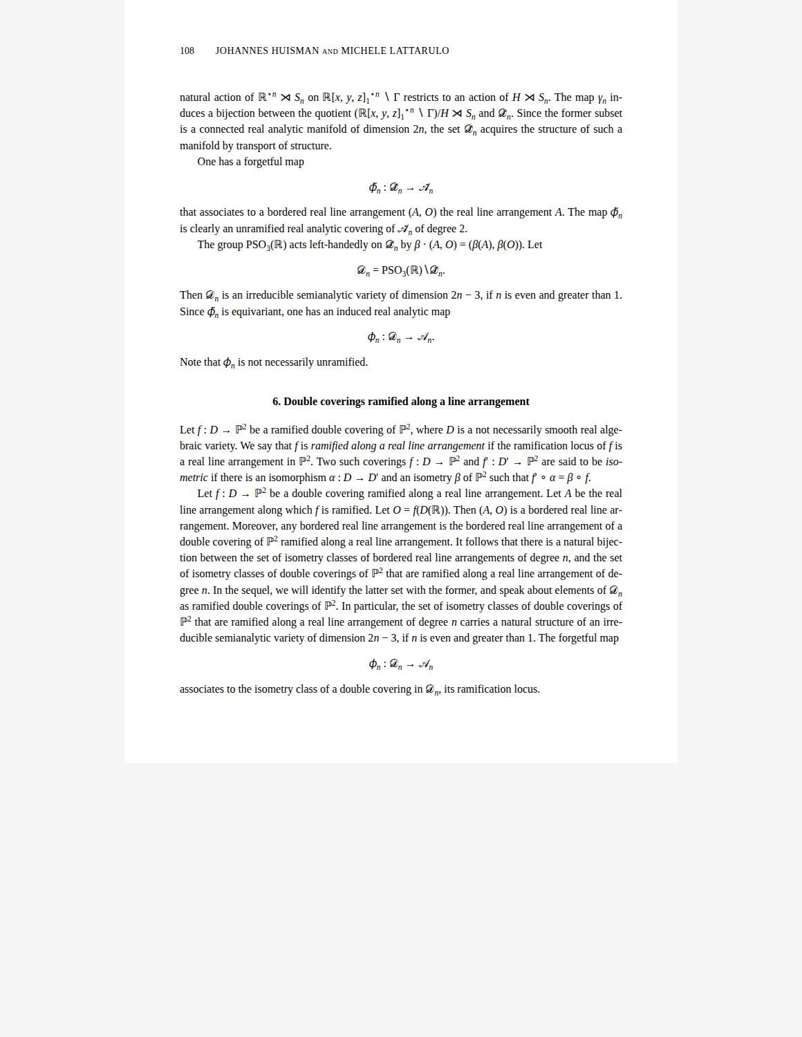108 JOHANNES HUISMAN and MICHELE LATTARULO
natural action of ℝ⋆n ⋊ Sn on ℝ[x, y, z]1⋆n ∖ Γ restricts to an action of H ⋊ Sn. The map γn induces a bijection between the quotient (ℝ[x, y, z]1⋆n ∖ Γ)/H ⋊ Sn and 𝒟̃n. Since the former subset is a connected real analytic manifold of dimension 2n, the set 𝒟̃n acquires the structure of such a manifold by transport of structure.
One has a forgetful map
𝜙̃n : 𝒟̃n → 𝒜̃n
that associates to a bordered real line arrangement (A, O) the real line arrangement A. The map 𝜙̃n is clearly an unramified real analytic covering of 𝒜̃n of degree 2.
The group PSO3(ℝ) acts left-handedly on 𝒟̃n by β · (A, O) = (β(A), β(O)). Let
𝒟n = PSO3(ℝ)∖𝒟̃n.
Then 𝒟n is an irreducible semianalytic variety of dimension 2n − 3, if n is even and greater than 1. Since 𝜙̃n is equivariant, one has an induced real analytic map
𝜙n : 𝒟n → 𝒜n.
Note that 𝜙n is not necessarily unramified.
6. Double coverings ramified along a line arrangement
Let f : D → ℙ2 be a ramified double covering of ℙ2, where D is a not necessarily smooth real algebraic variety. We say that f is ramified along a real line arrangement if the ramification locus of f is a real line arrangement in ℙ2. Two such coverings f : D → ℙ2 and f′ : D′ → ℙ2 are said to be isometric if there is an isomorphism α : D → D′ and an isometry β of ℙ2 such that f′ ∘ α = β ∘ f.
Let f : D → ℙ2 be a double covering ramified along a real line arrangement. Let A be the real line arrangement along which f is ramified. Let O = f(D(ℝ)). Then (A, O) is a bordered real line arrangement. Moreover, any bordered real line arrangement is the bordered real line arrangement of a double covering of ℙ2 ramified along a real line arrangement. It follows that there is a natural bijection between the set of isometry classes of bordered real line arrangements of degree n, and the set of isometry classes of double coverings of ℙ2 that are ramified along a real line arrangement of degree n. In the sequel, we will identify the latter set with the former, and speak about elements of 𝒟n as ramified double coverings of ℙ2. In particular, the set of isometry classes of double coverings of ℙ2 that are ramified along a real line arrangement of degree n carries a natural structure of an irreducible semianalytic variety of dimension 2n − 3, if n is even and greater than 1. The forgetful map
𝜙n : 𝒟n → 𝒜n
associates to the isometry class of a double covering in 𝒟n, its ramification locus.